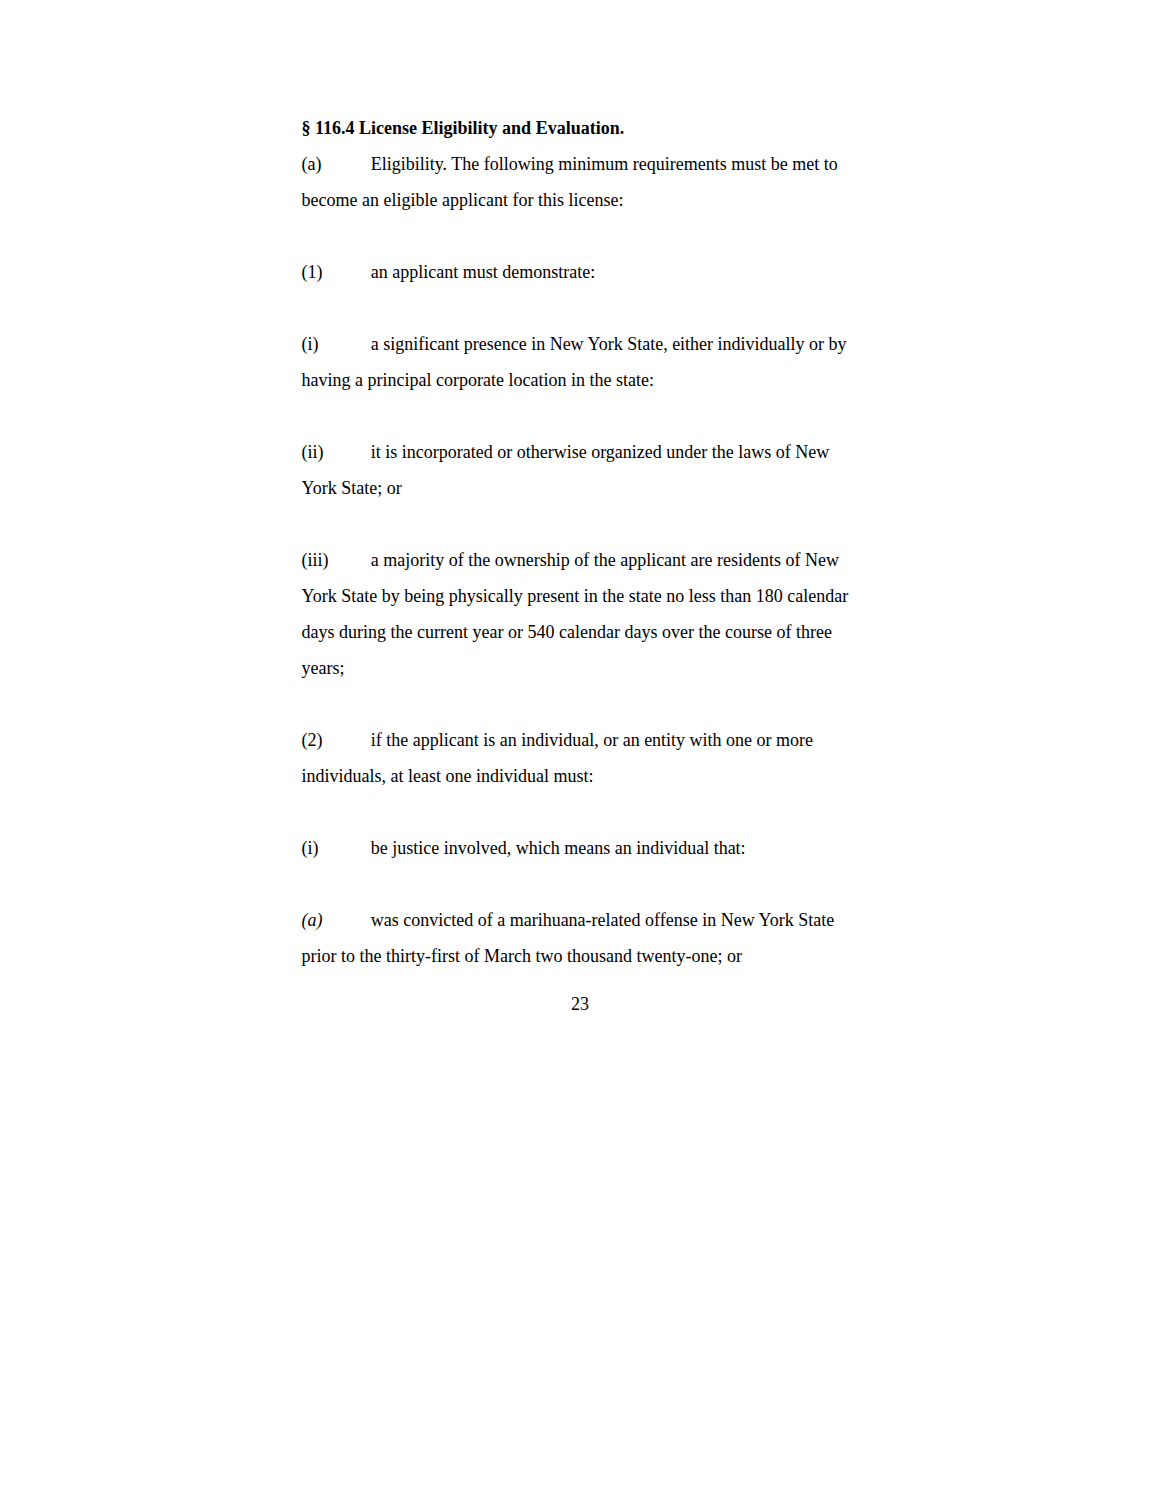§ 116.4 License Eligibility and Evaluation.
(a) Eligibility. The following minimum requirements must be met to become an eligible applicant for this license:
(1) an applicant must demonstrate:
(i) a significant presence in New York State, either individually or by having a principal corporate location in the state:
(ii) it is incorporated or otherwise organized under the laws of New York State; or
(iii) a majority of the ownership of the applicant are residents of New York State by being physically present in the state no less than 180 calendar days during the current year or 540 calendar days over the course of three years;
(2) if the applicant is an individual, or an entity with one or more individuals, at least one individual must:
(i) be justice involved, which means an individual that:
(a) was convicted of a marihuana-related offense in New York State prior to the thirty-first of March two thousand twenty-one; or
23